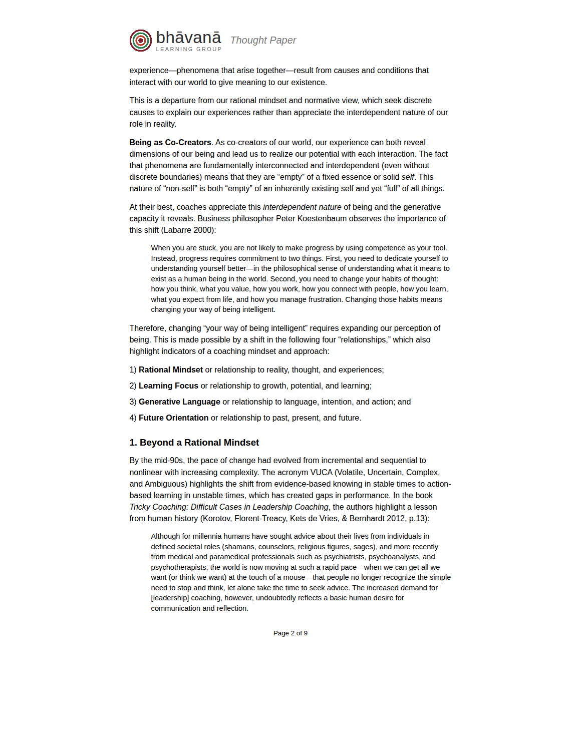bhāvanā
LEARNING GROUP
Thought Paper
experience—phenomena that arise together—result from causes and conditions that interact with our world to give meaning to our existence.
This is a departure from our rational mindset and normative view, which seek discrete causes to explain our experiences rather than appreciate the interdependent nature of our role in reality.
Being as Co-Creators. As co-creators of our world, our experience can both reveal dimensions of our being and lead us to realize our potential with each interaction. The fact that phenomena are fundamentally interconnected and interdependent (even without discrete boundaries) means that they are “empty” of a fixed essence or solid self. This nature of “non-self” is both “empty” of an inherently existing self and yet “full” of all things.
At their best, coaches appreciate this interdependent nature of being and the generative capacity it reveals. Business philosopher Peter Koestenbaum observes the importance of this shift (Labarre 2000):
When you are stuck, you are not likely to make progress by using competence as your tool. Instead, progress requires commitment to two things. First, you need to dedicate yourself to understanding yourself better—in the philosophical sense of understanding what it means to exist as a human being in the world. Second, you need to change your habits of thought: how you think, what you value, how you work, how you connect with people, how you learn, what you expect from life, and how you manage frustration. Changing those habits means changing your way of being intelligent.
Therefore, changing “your way of being intelligent” requires expanding our perception of being. This is made possible by a shift in the following four “relationships,” which also highlight indicators of a coaching mindset and approach:
1) Rational Mindset or relationship to reality, thought, and experiences;
2) Learning Focus or relationship to growth, potential, and learning;
3) Generative Language or relationship to language, intention, and action; and
4) Future Orientation or relationship to past, present, and future.
1. Beyond a Rational Mindset
By the mid-90s, the pace of change had evolved from incremental and sequential to nonlinear with increasing complexity. The acronym VUCA (Volatile, Uncertain, Complex, and Ambiguous) highlights the shift from evidence-based knowing in stable times to action-based learning in unstable times, which has created gaps in performance. In the book Tricky Coaching: Difficult Cases in Leadership Coaching, the authors highlight a lesson from human history (Korotov, Florent-Treacy, Kets de Vries, & Bernhardt 2012, p.13):
Although for millennia humans have sought advice about their lives from individuals in defined societal roles (shamans, counselors, religious figures, sages), and more recently from medical and paramedical professionals such as psychiatrists, psychoanalysts, and psychotherapists, the world is now moving at such a rapid pace—when we can get all we want (or think we want) at the touch of a mouse—that people no longer recognize the simple need to stop and think, let alone take the time to seek advice. The increased demand for [leadership] coaching, however, undoubtedly reflects a basic human desire for communication and reflection.
Page 2 of 9